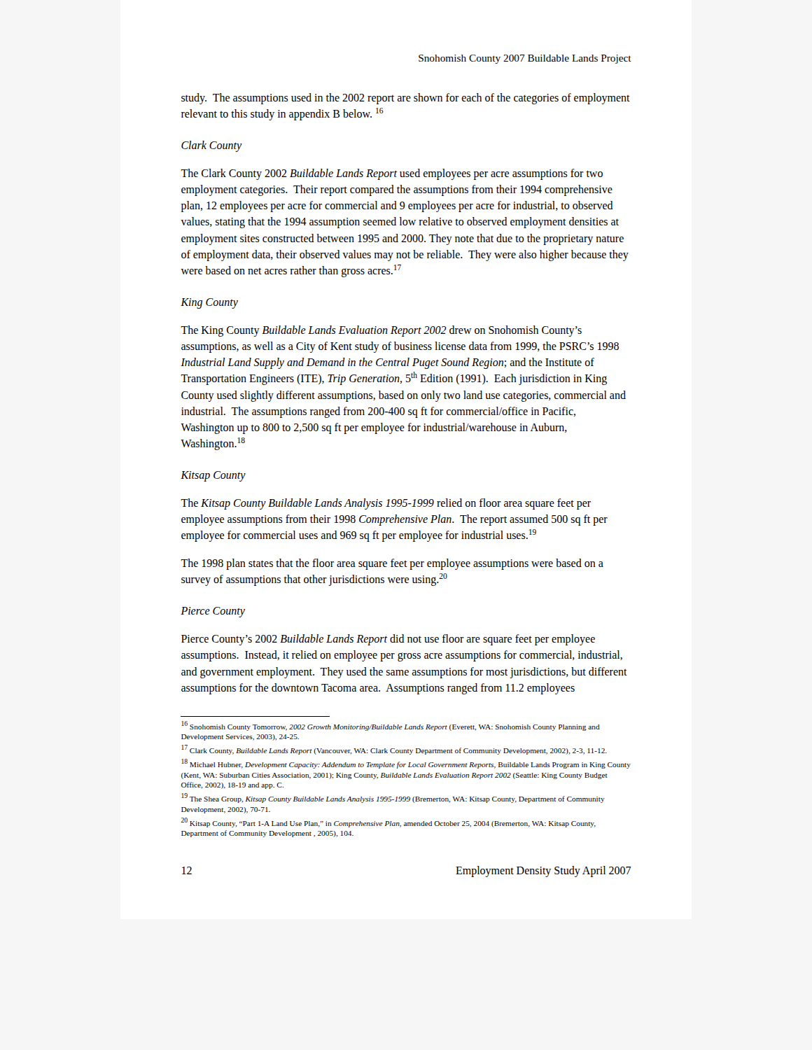Snohomish County 2007 Buildable Lands Project
study. The assumptions used in the 2002 report are shown for each of the categories of employment relevant to this study in appendix B below. 16
Clark County
The Clark County 2002 Buildable Lands Report used employees per acre assumptions for two employment categories. Their report compared the assumptions from their 1994 comprehensive plan, 12 employees per acre for commercial and 9 employees per acre for industrial, to observed values, stating that the 1994 assumption seemed low relative to observed employment densities at employment sites constructed between 1995 and 2000. They note that due to the proprietary nature of employment data, their observed values may not be reliable. They were also higher because they were based on net acres rather than gross acres.17
King County
The King County Buildable Lands Evaluation Report 2002 drew on Snohomish County’s assumptions, as well as a City of Kent study of business license data from 1999, the PSRC’s 1998 Industrial Land Supply and Demand in the Central Puget Sound Region; and the Institute of Transportation Engineers (ITE), Trip Generation, 5th Edition (1991). Each jurisdiction in King County used slightly different assumptions, based on only two land use categories, commercial and industrial. The assumptions ranged from 200-400 sq ft for commercial/office in Pacific, Washington up to 800 to 2,500 sq ft per employee for industrial/warehouse in Auburn, Washington.18
Kitsap County
The Kitsap County Buildable Lands Analysis 1995-1999 relied on floor area square feet per employee assumptions from their 1998 Comprehensive Plan. The report assumed 500 sq ft per employee for commercial uses and 969 sq ft per employee for industrial uses.19
The 1998 plan states that the floor area square feet per employee assumptions were based on a survey of assumptions that other jurisdictions were using.20
Pierce County
Pierce County’s 2002 Buildable Lands Report did not use floor are square feet per employee assumptions. Instead, it relied on employee per gross acre assumptions for commercial, industrial, and government employment. They used the same assumptions for most jurisdictions, but different assumptions for the downtown Tacoma area. Assumptions ranged from 11.2 employees
16 Snohomish County Tomorrow, 2002 Growth Monitoring/Buildable Lands Report (Everett, WA: Snohomish County Planning and Development Services, 2003), 24-25.
17 Clark County, Buildable Lands Report (Vancouver, WA: Clark County Department of Community Development, 2002), 2-3, 11-12.
18 Michael Hubner, Development Capacity: Addendum to Template for Local Government Reports, Buildable Lands Program in King County (Kent, WA: Suburban Cities Association, 2001); King County, Buildable Lands Evaluation Report 2002 (Seattle: King County Budget Office, 2002), 18-19 and app. C.
19 The Shea Group, Kitsap County Buildable Lands Analysis 1995-1999 (Bremerton, WA: Kitsap County, Department of Community Development, 2002), 70-71.
20 Kitsap County, “Part 1-A Land Use Plan,” in Comprehensive Plan, amended October 25, 2004 (Bremerton, WA: Kitsap County, Department of Community Development , 2005), 104.
12 Employment Density Study April 2007